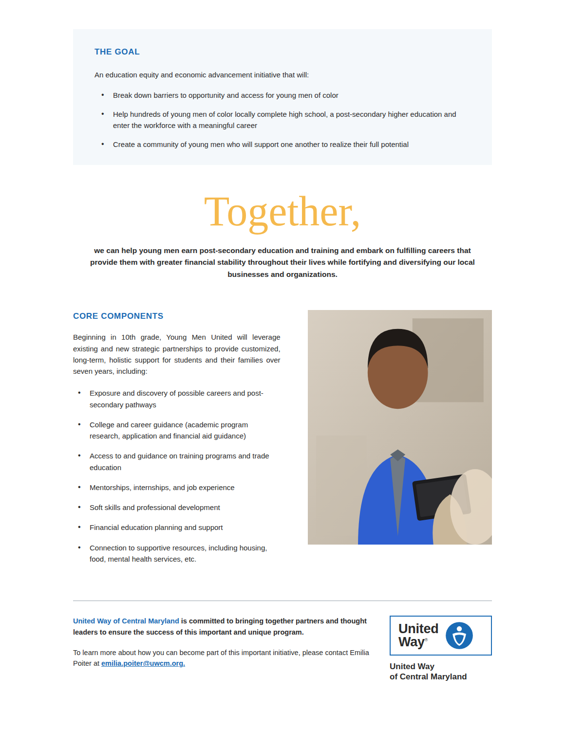The Goal
An education equity and economic advancement initiative that will:
Break down barriers to opportunity and access for young men of color
Help hundreds of young men of color locally complete high school, a post-secondary higher education and enter the workforce with a meaningful career
Create a community of young men who will support one another to realize their full potential
Together,
we can help young men earn post-secondary education and training and embark on fulfilling careers that provide them with greater financial stability throughout their lives while fortifying and diversifying our local businesses and organizations.
Core Components
Beginning in 10th grade, Young Men United will leverage existing and new strategic partnerships to provide customized, long-term, holistic support for students and their families over seven years, including:
Exposure and discovery of possible careers and post-secondary pathways
College and career guidance (academic program research, application and financial aid guidance)
Access to and guidance on training programs and trade education
Mentorships, internships, and job experience
Soft skills and professional development
Financial education planning and support
Connection to supportive resources, including housing, food, mental health services, etc.
United Way of Central Maryland is committed to bringing together partners and thought leaders to ensure the success of this important and unique program.
To learn more about how you can become part of this important initiative, please contact Emilia Poiter at emilia.poiter@uwcm.org.
United
Way®
United Way
of Central Maryland